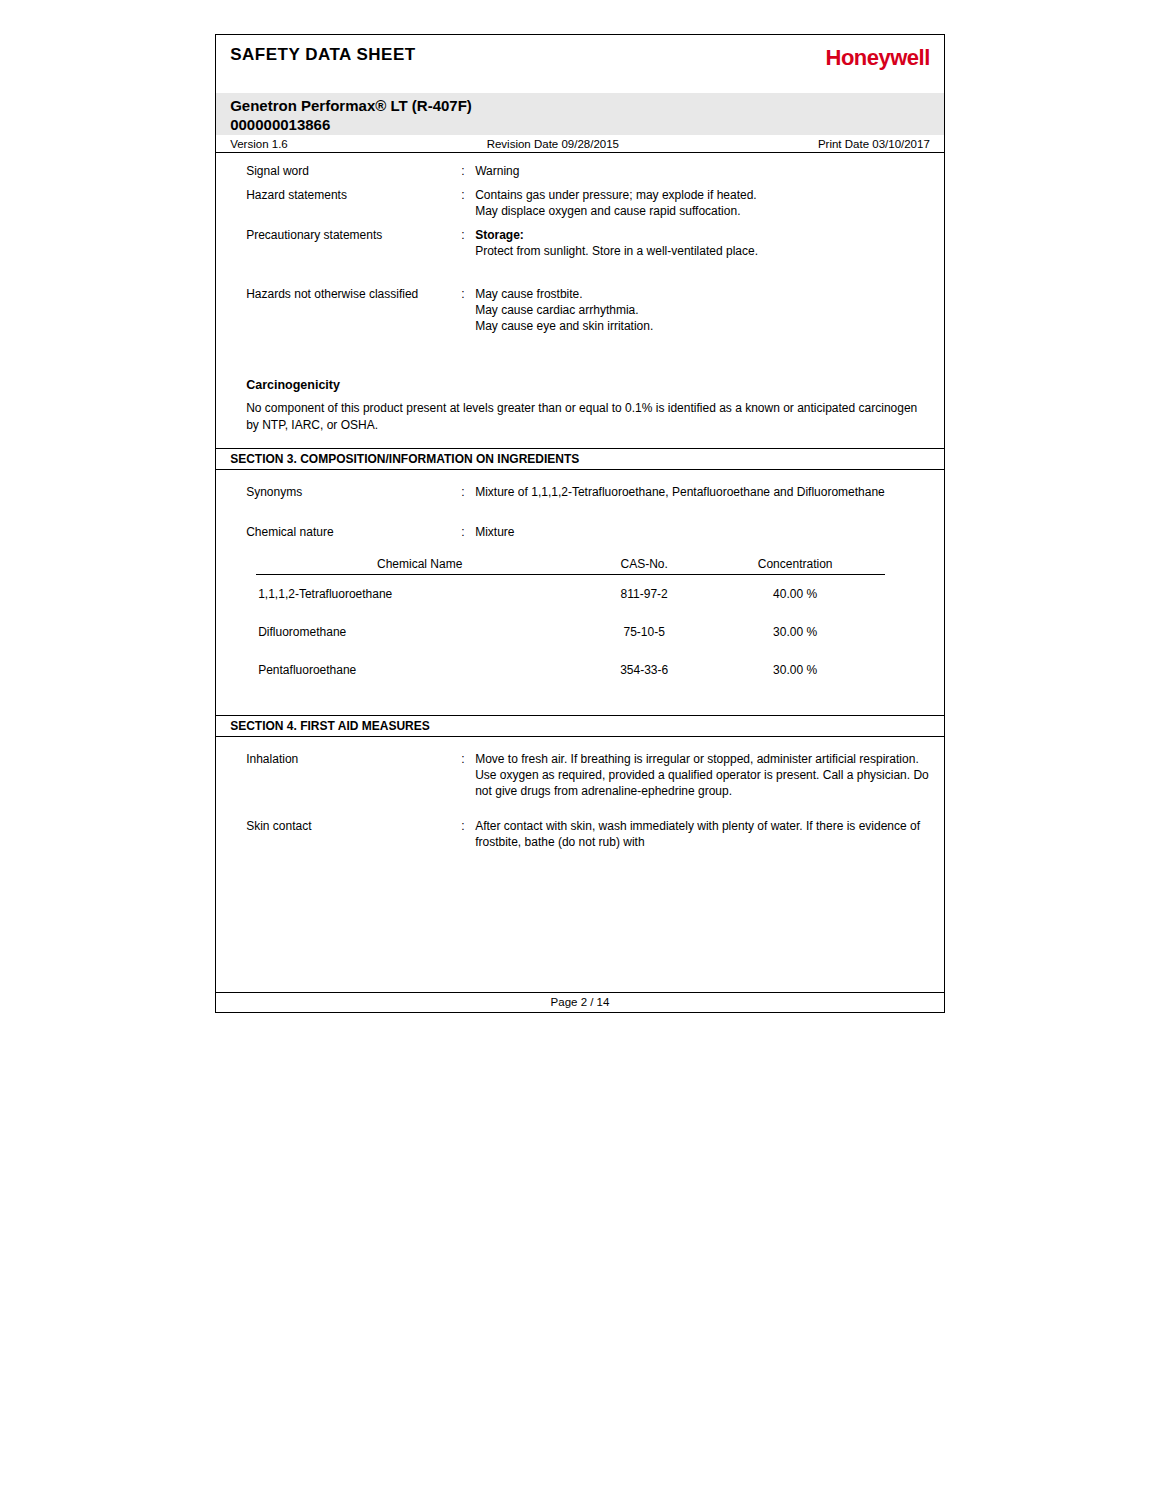SAFETY DATA SHEET
Honeywell
Genetron Performax® LT (R-407F)
000000013866
Version 1.6
Revision Date 09/28/2015
Print Date 03/10/2017
| Signal word | : | Warning |
| Hazard statements | : | Contains gas under pressure; may explode if heated. May displace oxygen and cause rapid suffocation. |
| Precautionary statements | : | Storage: Protect from sunlight. Store in a well-ventilated place. |
| Hazards not otherwise classified | : | May cause frostbite. May cause cardiac arrhythmia. May cause eye and skin irritation. |
Carcinogenicity
No component of this product present at levels greater than or equal to 0.1% is identified as a known or anticipated carcinogen by NTP, IARC, or OSHA.
SECTION 3. COMPOSITION/INFORMATION ON INGREDIENTS
| Synonyms | : | Mixture of 1,1,1,2-Tetrafluoroethane, Pentafluoroethane and Difluoromethane |
| Chemical nature | : | Mixture |
| Chemical Name | CAS-No. | Concentration |
| --- | --- | --- |
| 1,1,1,2-Tetrafluoroethane | 811-97-2 | 40.00 % |
| Difluoromethane | 75-10-5 | 30.00 % |
| Pentafluoroethane | 354-33-6 | 30.00 % |
SECTION 4. FIRST AID MEASURES
| Inhalation | : | Move to fresh air. If breathing is irregular or stopped, administer artificial respiration. Use oxygen as required, provided a qualified operator is present. Call a physician. Do not give drugs from adrenaline-ephedrine group. |
| Skin contact | : | After contact with skin, wash immediately with plenty of water. If there is evidence of frostbite, bathe (do not rub) with |
Page 2 / 14